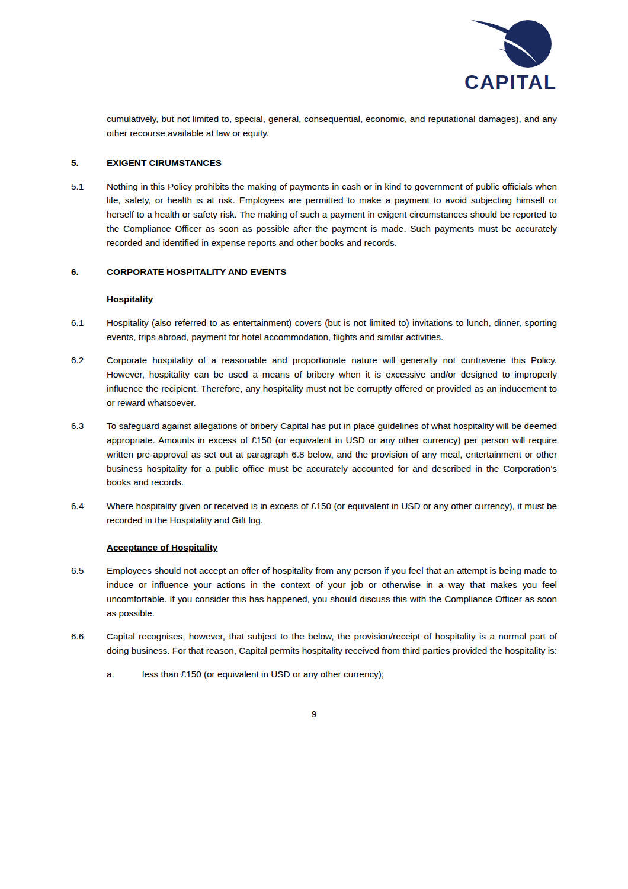CAPITAL
cumulatively, but not limited to, special, general, consequential, economic, and reputational damages), and any other recourse available at law or equity.
5.
Exigent Cirumstances
5.1
Nothing in this Policy prohibits the making of payments in cash or in kind to government of public officials when life, safety, or health is at risk. Employees are permitted to make a payment to avoid subjecting himself or herself to a health or safety risk. The making of such a payment in exigent circumstances should be reported to the Compliance Officer as soon as possible after the payment is made. Such payments must be accurately recorded and identified in expense reports and other books and records.
6.
Corporate Hospitality and Events
Hospitality
6.1
Hospitality (also referred to as entertainment) covers (but is not limited to) invitations to lunch, dinner, sporting events, trips abroad, payment for hotel accommodation, flights and similar activities.
6.2
Corporate hospitality of a reasonable and proportionate nature will generally not contravene this Policy. However, hospitality can be used a means of bribery when it is excessive and/or designed to improperly influence the recipient. Therefore, any hospitality must not be corruptly offered or provided as an inducement to or reward whatsoever.
6.3
To safeguard against allegations of bribery Capital has put in place guidelines of what hospitality will be deemed appropriate. Amounts in excess of £150 (or equivalent in USD or any other currency) per person will require written pre-approval as set out at paragraph 6.8 below, and the provision of any meal, entertainment or other business hospitality for a public office must be accurately accounted for and described in the Corporation's books and records.
6.4
Where hospitality given or received is in excess of £150 (or equivalent in USD or any other currency), it must be recorded in the Hospitality and Gift log.
Acceptance of Hospitality
6.5
Employees should not accept an offer of hospitality from any person if you feel that an attempt is being made to induce or influence your actions in the context of your job or otherwise in a way that makes you feel uncomfortable. If you consider this has happened, you should discuss this with the Compliance Officer as soon as possible.
6.6
Capital recognises, however, that subject to the below, the provision/receipt of hospitality is a normal part of doing business. For that reason, Capital permits hospitality received from third parties provided the hospitality is:
a. less than £150 (or equivalent in USD or any other currency);
9